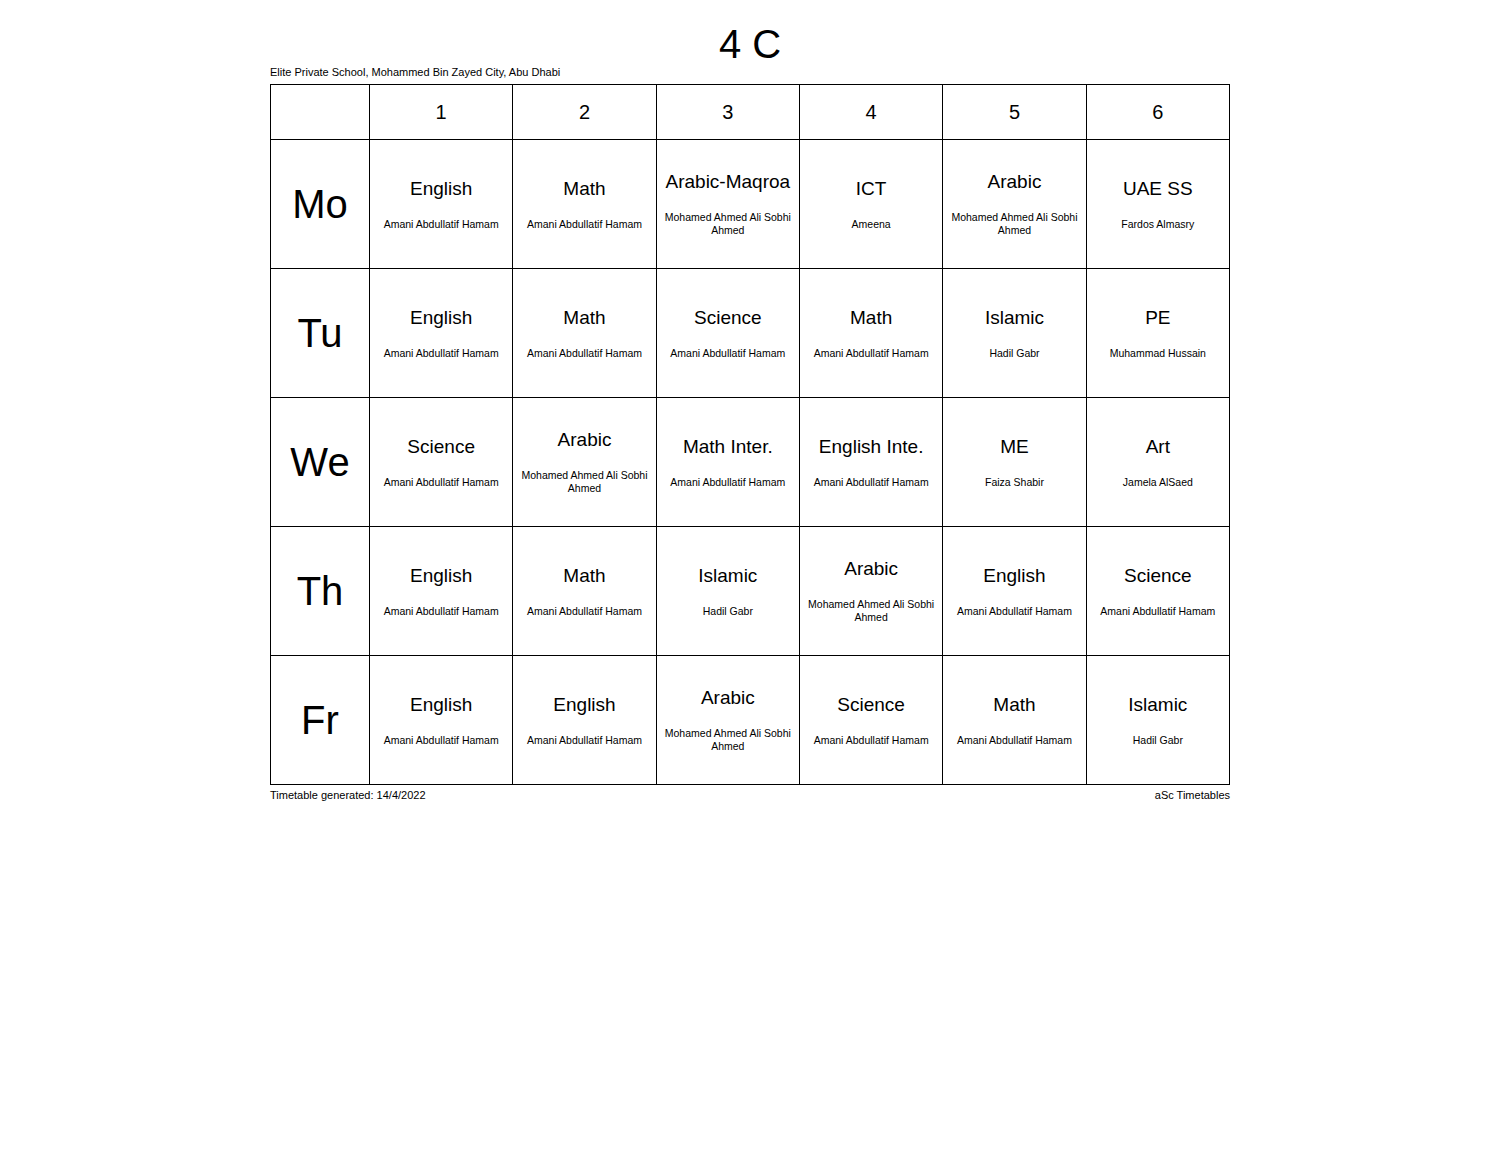4 C
Elite Private School, Mohammed Bin Zayed City, Abu Dhabi
| | 1 | 2 | 3 | 4 | 5 | 6 |
| --- | --- | --- | --- | --- | --- | --- |
| Mo | English Amani Abdullatif Hamam | Math Amani Abdullatif Hamam | Arabic-Maqroa Mohamed Ahmed Ali Sobhi Ahmed | ICT Ameena | Arabic Mohamed Ahmed Ali Sobhi Ahmed | UAE SS Fardos Almasry |
| Tu | English Amani Abdullatif Hamam | Math Amani Abdullatif Hamam | Science Amani Abdullatif Hamam | Math Amani Abdullatif Hamam | Islamic Hadil Gabr | PE Muhammad Hussain |
| We | Science Amani Abdullatif Hamam | Arabic Mohamed Ahmed Ali Sobhi Ahmed | Math Inter. Amani Abdullatif Hamam | English Inte. Amani Abdullatif Hamam | ME Faiza Shabir | Art Jamela AlSaed |
| Th | English Amani Abdullatif Hamam | Math Amani Abdullatif Hamam | Islamic Hadil Gabr | Arabic Mohamed Ahmed Ali Sobhi Ahmed | English Amani Abdullatif Hamam | Science Amani Abdullatif Hamam |
| Fr | English Amani Abdullatif Hamam | English Amani Abdullatif Hamam | Arabic Mohamed Ahmed Ali Sobhi Ahmed | Science Amani Abdullatif Hamam | Math Amani Abdullatif Hamam | Islamic Hadil Gabr |
Timetable generated: 14/4/2022 aSc Timetables